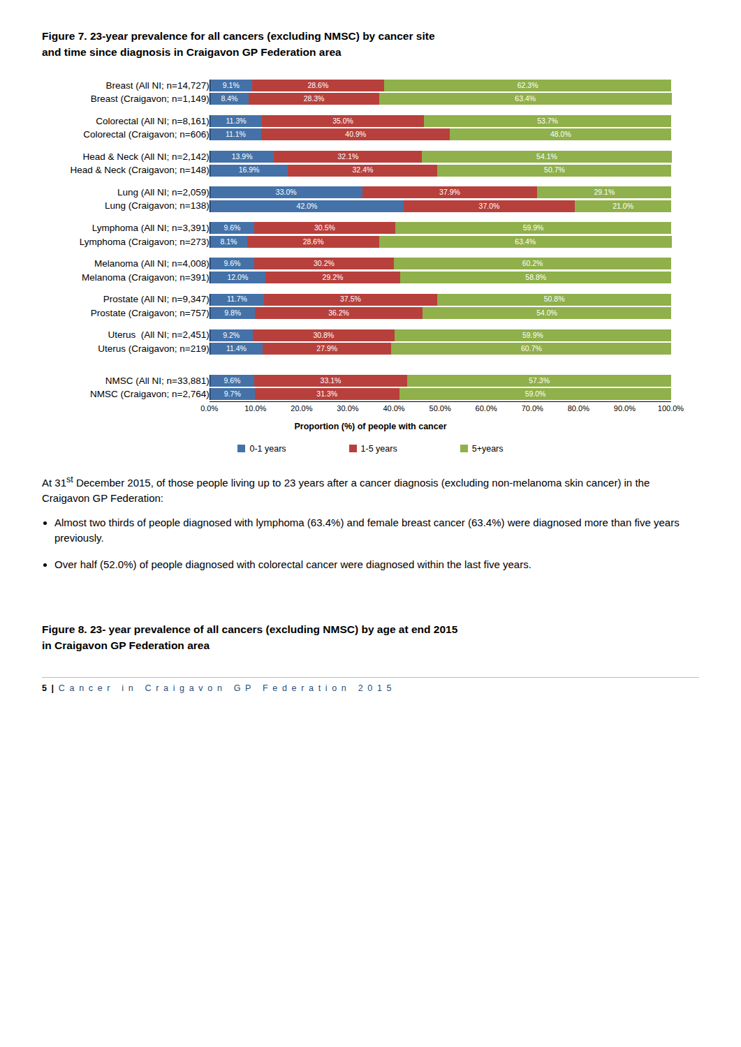Figure 7. 23-year prevalence for all cancers (excluding NMSC) by cancer site
and time since diagnosis in Craigavon GP Federation area
| Breast (All NI; n=14,727) | 9.1% 28.6% 62.3% |
| Breast (Craigavon; n=1,149) | 8.4% 28.3% 63.4% |
| Colorectal (All NI; n=8,161) | 11.3% 35.0% 53.7% |
| Colorectal (Craigavon; n=606) | 11.1% 40.9% 48.0% |
| Head & Neck (All NI; n=2,142) | 13.9% 32.1% 54.1% |
| Head & Neck (Craigavon; n=148) | 16.9% 32.4% 50.7% |
| Lung (All NI; n=2,059) | 33.0% 37.9% 29.1% |
| Lung (Craigavon; n=138) | 42.0% 37.0% 21.0% |
| Lymphoma (All NI; n=3,391) | 9.6% 30.5% 59.9% |
| Lymphoma (Craigavon; n=273) | 8.1% 28.6% 63.4% |
| Melanoma (All NI; n=4,008) | 9.6% 30.2% 60.2% |
| Melanoma (Craigavon; n=391) | 12.0% 29.2% 58.8% |
| Prostate (All NI; n=9,347) | 11.7% 37.5% 50.8% |
| Prostate (Craigavon; n=757) | 9.8% 36.2% 54.0% |
| Uterus (All NI; n=2,451) | 9.2% 30.8% 59.9% |
| Uterus (Craigavon; n=219) | 11.4% 27.9% 60.7% |
| NMSC (All NI; n=33,881) | 9.6% 33.1% 57.3% |
| NMSC (Craigavon; n=2,764) | 9.7% 31.3% 59.0% |
| | 0.0% 10.0% 20.0% 30.0% 40.0% 50.0% 60.0% 70.0% 80.0% 90.0% 100.0% |
Proportion (%) of people with cancer
0-1 years
1-5 years
5+years
At 31st December 2015, of those people living up to 23 years after a cancer diagnosis (excluding non-melanoma skin cancer) in the Craigavon GP Federation:
Almost two thirds of people diagnosed with lymphoma (63.4%) and female breast cancer (63.4%) were diagnosed more than five years previously.
Over half (52.0%) of people diagnosed with colorectal cancer were diagnosed within the last five years.
Figure 8. 23- year prevalence of all cancers (excluding NMSC) by age at end 2015
in Craigavon GP Federation area
5 | C a n c e r i n C r a i g a v o n G P F e d e r a t i o n 2 0 1 5